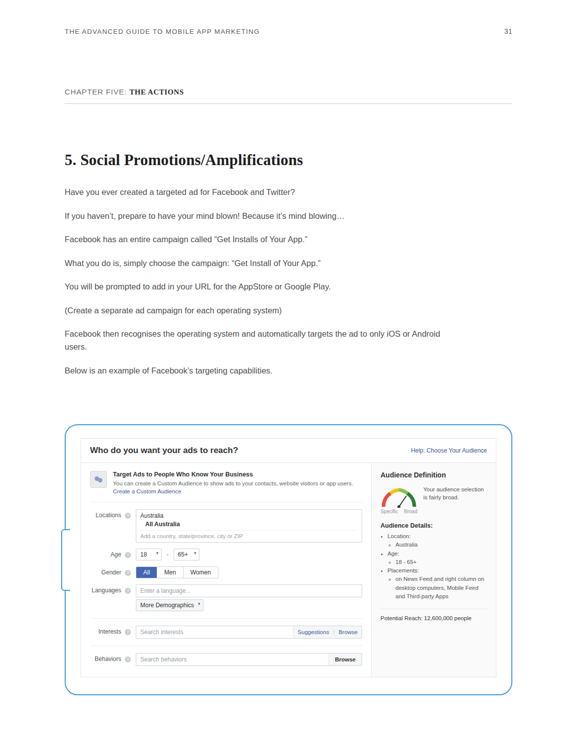The Advanced Guide to Mobile App Marketing 31
Chapter Five: The Actions
5. Social Promotions/Amplifications
Have you ever created a targeted ad for Facebook and Twitter?
If you haven’t, prepare to have your mind blown! Because it’s mind blowing…
Facebook has an entire campaign called “Get Installs of Your App.”
What you do is, simply choose the campaign: “Get Install of Your App.”
You will be prompted to add in your URL for the AppStore or Google Play.
(Create a separate ad campaign for each operating system)
Facebook then recognises the operating system and automatically targets the ad to only iOS or Android users.
Below is an example of Facebook’s targeting capabilities.
Who do you want your ads to reach?
Help: Choose Your Audience
Target Ads to People Who Know Your Business You can create a Custom Audience to show ads to your contacts, website visitors or app users. Create a Custom Audience
Locations ?
Australia
All Australia
Add a country, state/province, city or ZIP
Age ?
18 - 65+
Gender ?
All Men Women
Languages ?
Enter a language...
More Demographics
Interests ?
Search interests
Suggestions|Browse
Behaviors ?
Search behaviors
Browse
Audience Definition
Specific Broad
Your audience selection is fairly broad.
Audience Details:
Location:
Australia
Age:
18 - 65+
Placements:
on News Feed and right column on desktop computers, Mobile Feed and Third-party Apps
Potential Reach: 12,600,000 people